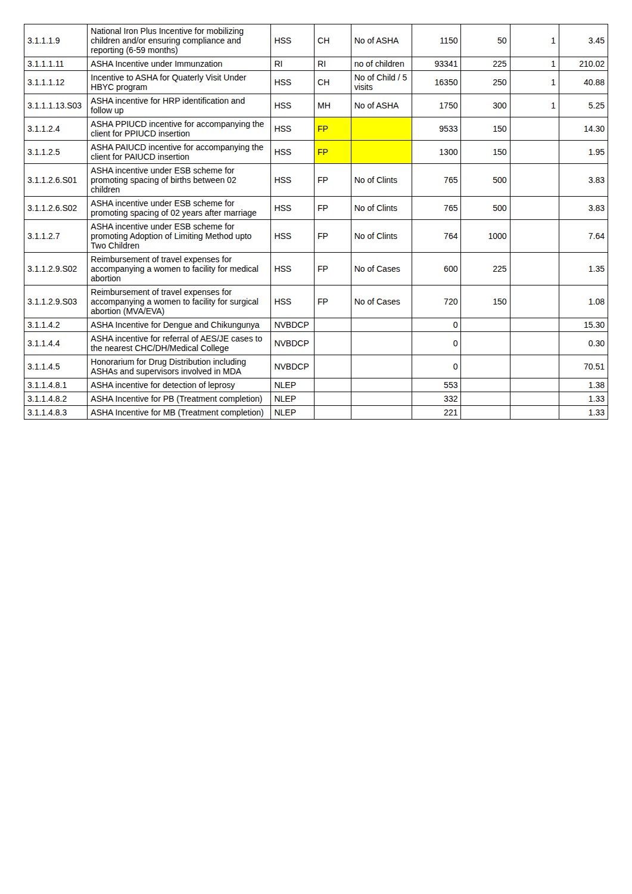| 3.1.1.1.9 | National Iron Plus Incentive for mobilizing children and/or ensuring compliance and reporting (6-59 months) | HSS | CH | No of ASHA | 1150 | 50 | 1 | 3.45 |
| 3.1.1.1.11 | ASHA Incentive under Immunzation | RI | RI | no of children | 93341 | 225 | 1 | 210.02 |
| 3.1.1.1.12 | Incentive to ASHA for Quaterly Visit Under HBYC program | HSS | CH | No of Child / 5 visits | 16350 | 250 | 1 | 40.88 |
| 3.1.1.1.13.S03 | ASHA incentive for HRP identification and follow up | HSS | MH | No of ASHA | 1750 | 300 | 1 | 5.25 |
| 3.1.1.2.4 | ASHA PPIUCD incentive for accompanying the client for PPIUCD insertion | HSS | FP | | 9533 | 150 | | 14.30 |
| 3.1.1.2.5 | ASHA PAIUCD incentive for accompanying the client for PAIUCD insertion | HSS | FP | | 1300 | 150 | | 1.95 |
| 3.1.1.2.6.S01 | ASHA incentive under ESB scheme for promoting spacing of births between 02 children | HSS | FP | No of Clints | 765 | 500 | | 3.83 |
| 3.1.1.2.6.S02 | ASHA incentive under ESB scheme for promoting spacing of 02 years after marriage | HSS | FP | No of Clints | 765 | 500 | | 3.83 |
| 3.1.1.2.7 | ASHA incentive under ESB scheme for promoting Adoption of Limiting Method upto Two Children | HSS | FP | No of Clints | 764 | 1000 | | 7.64 |
| 3.1.1.2.9.S02 | Reimbursement of travel expenses for accompanying a women to facility for medical abortion | HSS | FP | No of Cases | 600 | 225 | | 1.35 |
| 3.1.1.2.9.S03 | Reimbursement of travel expenses for accompanying a women to facility for surgical abortion (MVA/EVA) | HSS | FP | No of Cases | 720 | 150 | | 1.08 |
| 3.1.1.4.2 | ASHA Incentive for Dengue and Chikungunya | NVBDCP | | | 0 | | | 15.30 |
| 3.1.1.4.4 | ASHA incentive for referral of AES/JE cases to the nearest CHC/DH/Medical College | NVBDCP | | | 0 | | | 0.30 |
| 3.1.1.4.5 | Honorarium for Drug Distribution including ASHAs and supervisors involved in MDA | NVBDCP | | | 0 | | | 70.51 |
| 3.1.1.4.8.1 | ASHA incentive for detection of leprosy | NLEP | | | 553 | | | 1.38 |
| 3.1.1.4.8.2 | ASHA Incentive for PB (Treatment completion) | NLEP | | | 332 | | | 1.33 |
| 3.1.1.4.8.3 | ASHA Incentive for MB (Treatment completion) | NLEP | | | 221 | | | 1.33 |